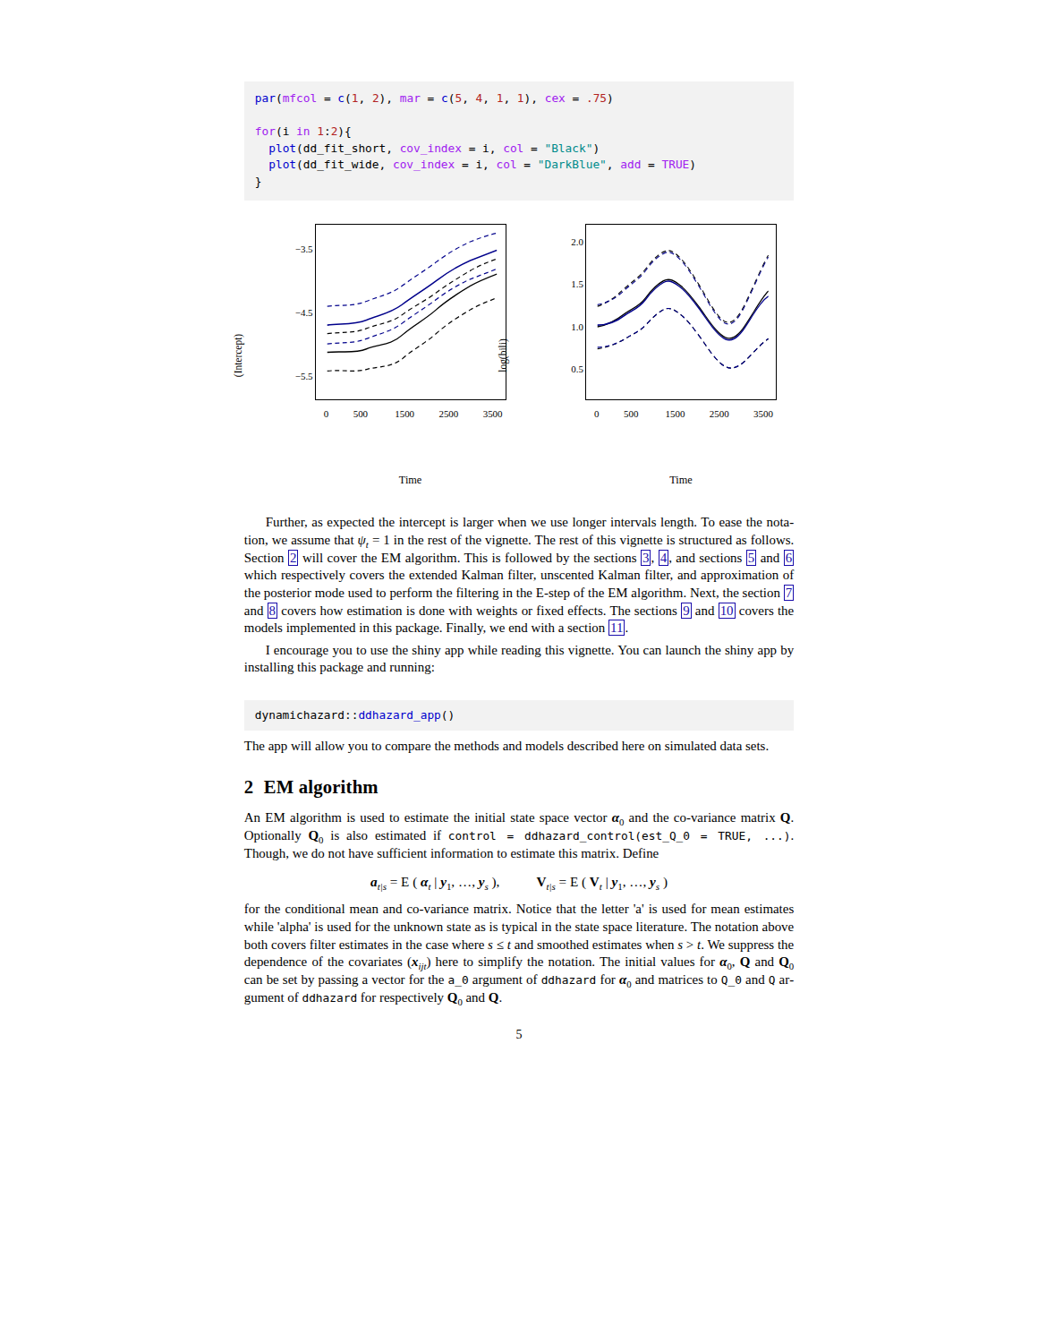par(mfcol = c(1, 2), mar = c(5, 4, 1, 1), cex = .75)

for(i in 1:2){
  plot(dd_fit_short, cov_index = i, col = "Black")
  plot(dd_fit_wide, cov_index = i, col = "DarkBlue", add = TRUE)
}
(Intercept)
−3.5 −4.5 −5.5
0 500 1500 2500 3500
Time
log(bili)
2.0 1.5 1.0 0.5
0 500 1500 2500 3500
Time
Further, as expected the intercept is larger when we use longer intervals length. To ease the notation, we assume that ψt = 1 in the rest of the vignette. The rest of this vignette is structured as follows. Section 2 will cover the EM algorithm. This is followed by the sections 3, 4, and sections 5 and 6 which respectively covers the extended Kalman filter, unscented Kalman filter, and approximation of the posterior mode used to perform the filtering in the E-step of the EM algorithm. Next, the section 7 and 8 covers how estimation is done with weights or fixed effects. The sections 9 and 10 covers the models implemented in this package. Finally, we end with a section 11.
I encourage you to use the shiny app while reading this vignette. You can launch the shiny app by installing this package and running:
dynamichazard::ddhazard_app()
The app will allow you to compare the methods and models described here on simulated data sets.
2 EM algorithm
An EM algorithm is used to estimate the initial state space vector α0 and the co-variance matrix Q. Optionally Q0 is also estimated if control = ddhazard_control(est_Q_0 = TRUE, ...). Though, we do not have sufficient information to estimate this matrix. Define
at|s = E ( αt | y1, …, ys ), Vt|s = E ( Vt | y1, …, ys )
for the conditional mean and co-variance matrix. Notice that the letter 'a' is used for mean estimates while 'alpha' is used for the unknown state as is typical in the state space literature. The notation above both covers filter estimates in the case where s ≤ t and smoothed estimates when s > t. We suppress the dependence of the covariates (xijt) here to simplify the notation. The initial values for α0, Q and Q0 can be set by passing a vector for the a_0 argument of ddhazard for α0 and matrices to Q_0 and Q argument of ddhazard for respectively Q0 and Q.
5